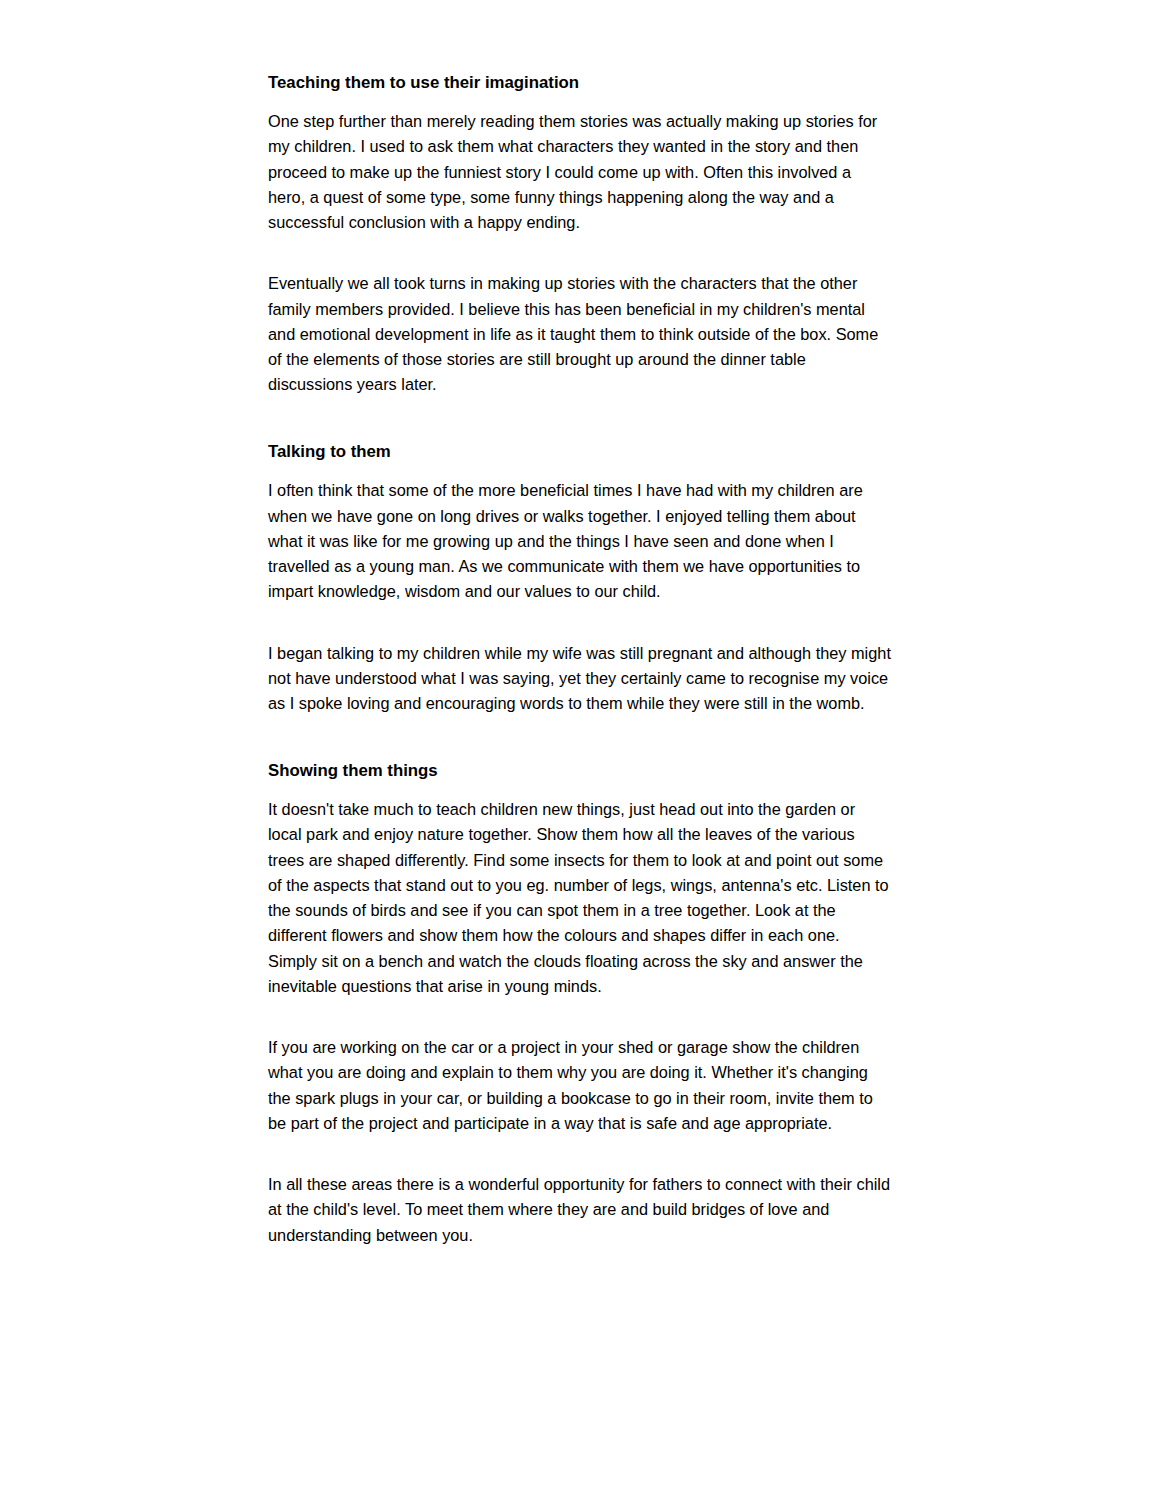Teaching them to use their imagination
One step further than merely reading them stories was actually making up stories for my children. I used to ask them what characters they wanted in the story and then proceed to make up the funniest story I could come up with. Often this involved a hero, a quest of some type, some funny things happening along the way and a successful conclusion with a happy ending.
Eventually we all took turns in making up stories with the characters that the other family members provided. I believe this has been beneficial in my children's mental and emotional development in life as it taught them to think outside of the box. Some of the elements of those stories are still brought up around the dinner table discussions years later.
Talking to them
I often think that some of the more beneficial times I have had with my children are when we have gone on long drives or walks together. I enjoyed telling them about what it was like for me growing up and the things I have seen and done when I travelled as a young man. As we communicate with them we have opportunities to impart knowledge, wisdom and our values to our child.
I began talking to my children while my wife was still pregnant and although they might not have understood what I was saying, yet they certainly came to recognise my voice as I spoke loving and encouraging words to them while they were still in the womb.
Showing them things
It doesn't take much to teach children new things, just head out into the garden or local park and enjoy nature together. Show them how all the leaves of the various trees are shaped differently. Find some insects for them to look at and point out some of the aspects that stand out to you eg. number of legs, wings, antenna's etc. Listen to the sounds of birds and see if you can spot them in a tree together. Look at the different flowers and show them how the colours and shapes differ in each one. Simply sit on a bench and watch the clouds floating across the sky and answer the inevitable questions that arise in young minds.
If you are working on the car or a project in your shed or garage show the children what you are doing and explain to them why you are doing it. Whether it's changing the spark plugs in your car, or building a bookcase to go in their room, invite them to be part of the project and participate in a way that is safe and age appropriate.
In all these areas there is a wonderful opportunity for fathers to connect with their child at the child's level. To meet them where they are and build bridges of love and understanding between you.